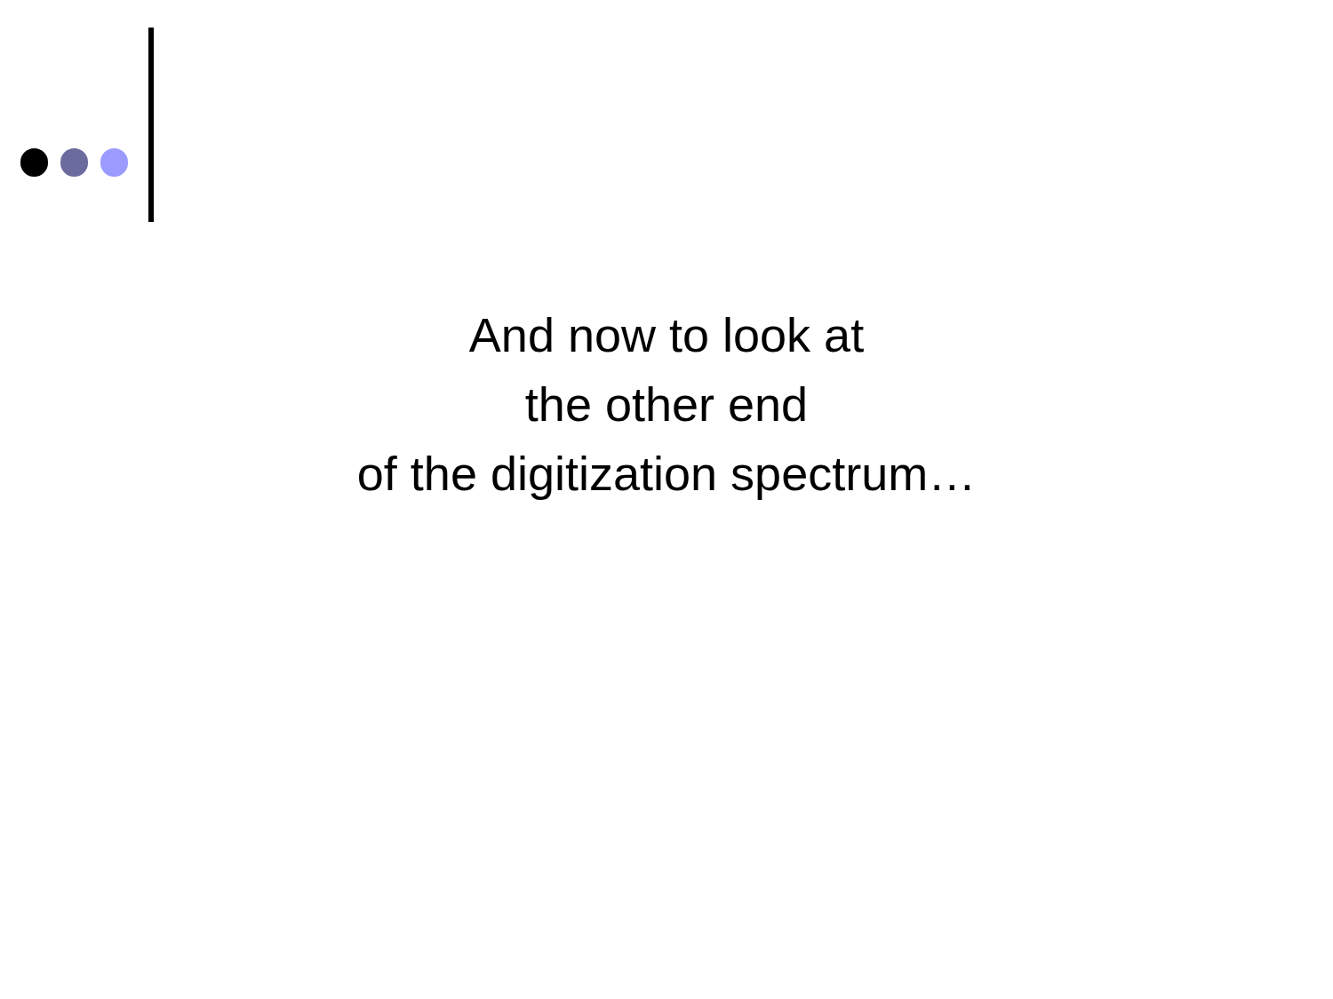And now to look at
the other end
of the digitization spectrum…